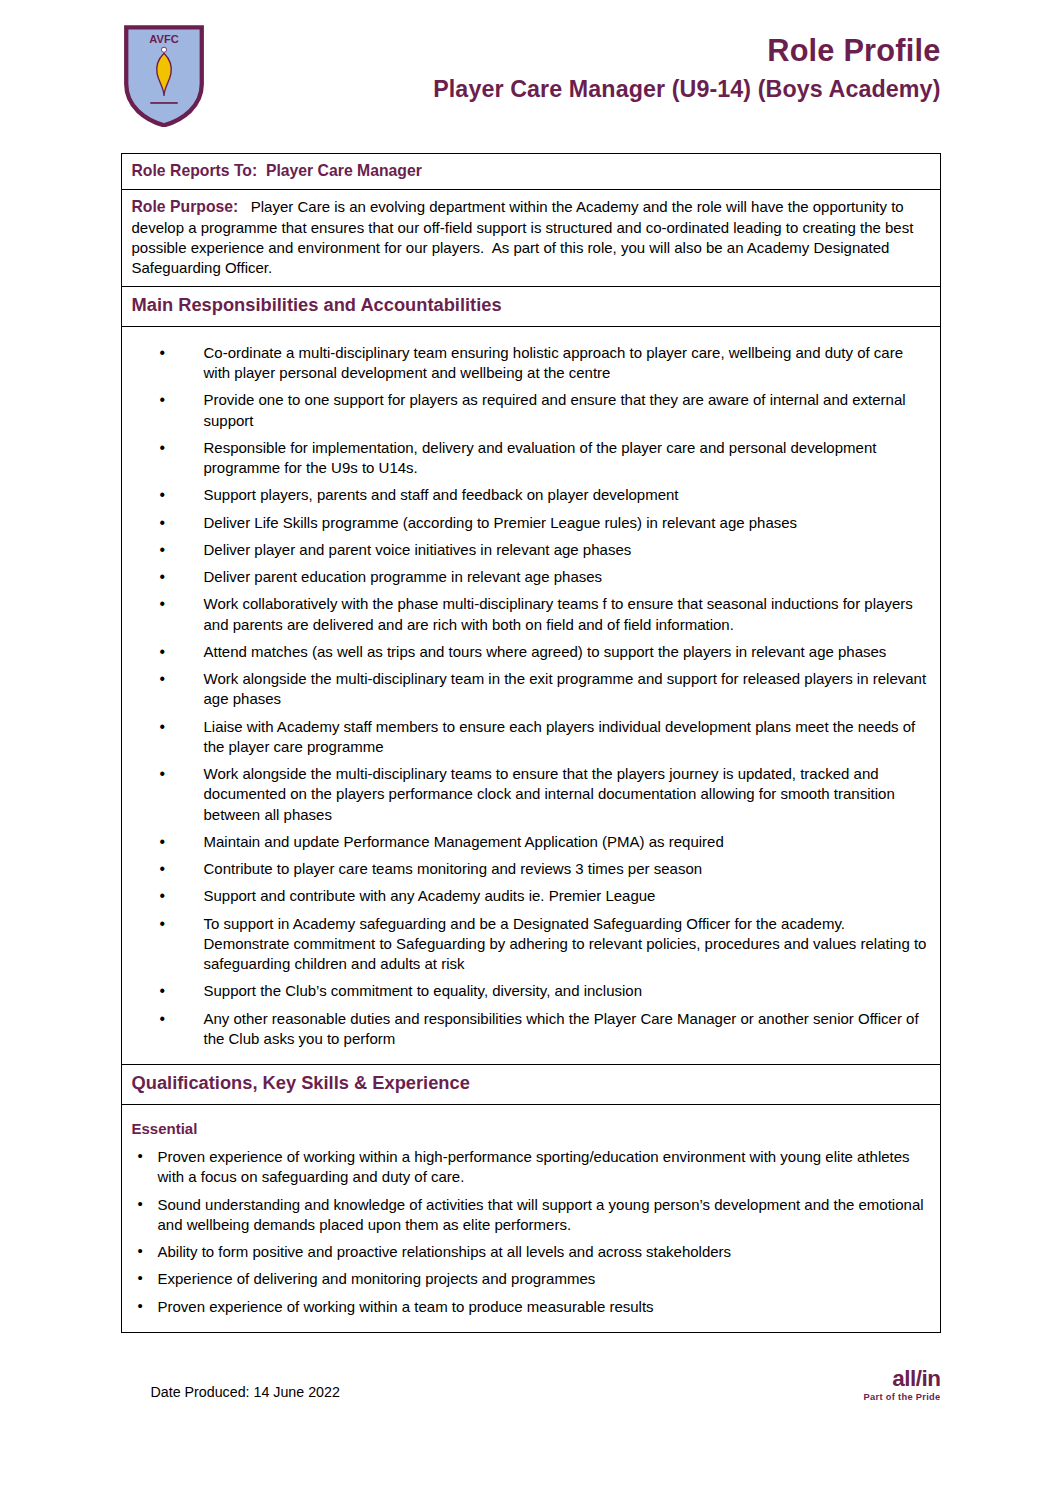AVFC
Role Profile
Player Care Manager (U9-14) (Boys Academy)
Role Reports To: Player Care Manager
Role Purpose: Player Care is an evolving department within the Academy and the role will have the opportunity to develop a programme that ensures that our off-field support is structured and co-ordinated leading to creating the best possible experience and environment for our players. As part of this role, you will also be an Academy Designated Safeguarding Officer.
Main Responsibilities and Accountabilities
Co-ordinate a multi-disciplinary team ensuring holistic approach to player care, wellbeing and duty of care with player personal development and wellbeing at the centre
Provide one to one support for players as required and ensure that they are aware of internal and external support
Responsible for implementation, delivery and evaluation of the player care and personal development programme for the U9s to U14s.
Support players, parents and staff and feedback on player development
Deliver Life Skills programme (according to Premier League rules) in relevant age phases
Deliver player and parent voice initiatives in relevant age phases
Deliver parent education programme in relevant age phases
Work collaboratively with the phase multi-disciplinary teams f to ensure that seasonal inductions for players and parents are delivered and are rich with both on field and of field information.
Attend matches (as well as trips and tours where agreed) to support the players in relevant age phases
Work alongside the multi-disciplinary team in the exit programme and support for released players in relevant age phases
Liaise with Academy staff members to ensure each players individual development plans meet the needs of the player care programme
Work alongside the multi-disciplinary teams to ensure that the players journey is updated, tracked and documented on the players performance clock and internal documentation allowing for smooth transition between all phases
Maintain and update Performance Management Application (PMA) as required
Contribute to player care teams monitoring and reviews 3 times per season
Support and contribute with any Academy audits ie. Premier League
To support in Academy safeguarding and be a Designated Safeguarding Officer for the academy. Demonstrate commitment to Safeguarding by adhering to relevant policies, procedures and values relating to safeguarding children and adults at risk
Support the Club’s commitment to equality, diversity, and inclusion
Any other reasonable duties and responsibilities which the Player Care Manager or another senior Officer of the Club asks you to perform
Qualifications, Key Skills & Experience
Essential
Proven experience of working within a high-performance sporting/education environment with young elite athletes with a focus on safeguarding and duty of care.
Sound understanding and knowledge of activities that will support a young person’s development and the emotional and wellbeing demands placed upon them as elite performers.
Ability to form positive and proactive relationships at all levels and across stakeholders
Experience of delivering and monitoring projects and programmes
Proven experience of working within a team to produce measurable results
Date Produced: 14 June 2022
all/in
Part of the Pride